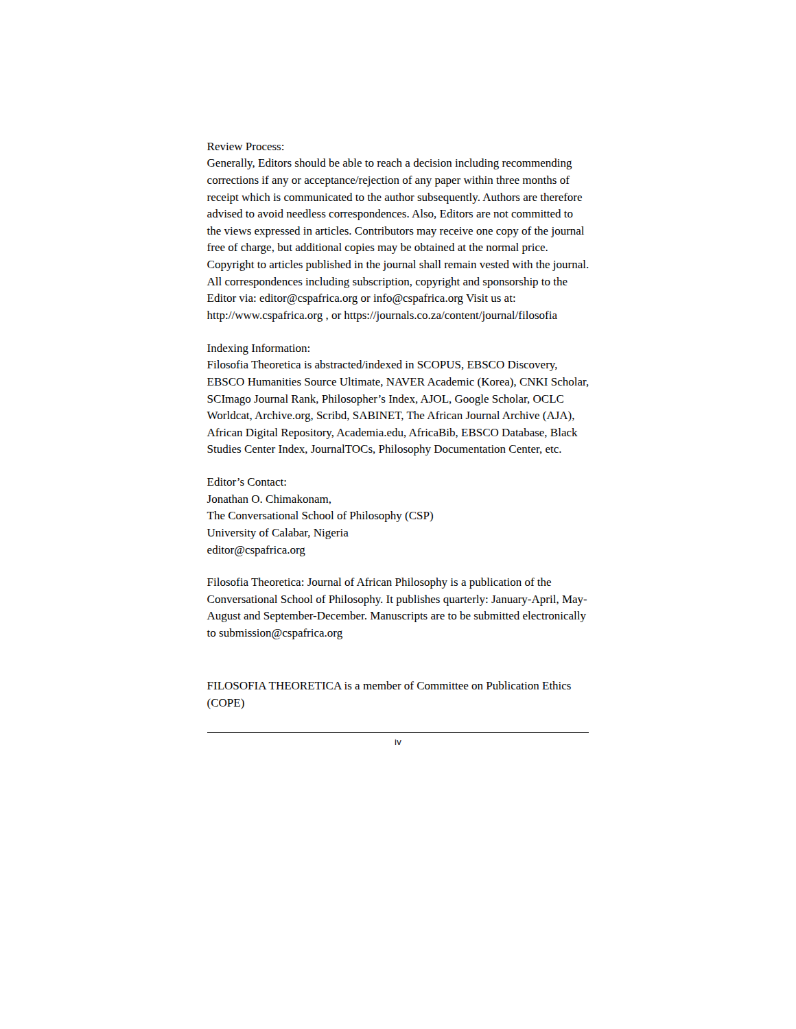Review Process:
Generally, Editors should be able to reach a decision including recommending corrections if any or acceptance/rejection of any paper within three months of receipt which is communicated to the author subsequently. Authors are therefore advised to avoid needless correspondences. Also, Editors are not committed to the views expressed in articles. Contributors may receive one copy of the journal free of charge, but additional copies may be obtained at the normal price. Copyright to articles published in the journal shall remain vested with the journal. All correspondences including subscription, copyright and sponsorship to the Editor via: editor@cspafrica.org or info@cspafrica.org Visit us at: http://www.cspafrica.org , or https://journals.co.za/content/journal/filosofia
Indexing Information:
Filosofia Theoretica is abstracted/indexed in SCOPUS, EBSCO Discovery, EBSCO Humanities Source Ultimate, NAVER Academic (Korea), CNKI Scholar, SCImago Journal Rank, Philosopher’s Index, AJOL, Google Scholar, OCLC Worldcat, Archive.org, Scribd, SABINET, The African Journal Archive (AJA), African Digital Repository, Academia.edu, AfricaBib, EBSCO Database, Black Studies Center Index, JournalTOCs, Philosophy Documentation Center, etc.
Editor’s Contact:
Jonathan O. Chimakonam,
The Conversational School of Philosophy (CSP)
University of Calabar, Nigeria
editor@cspafrica.org
Filosofia Theoretica: Journal of African Philosophy is a publication of the Conversational School of Philosophy. It publishes quarterly: January-April, May-August and September-December. Manuscripts are to be submitted electronically to submission@cspafrica.org
FILOSOFIA THEORETICA is a member of Committee on Publication Ethics (COPE)
iv